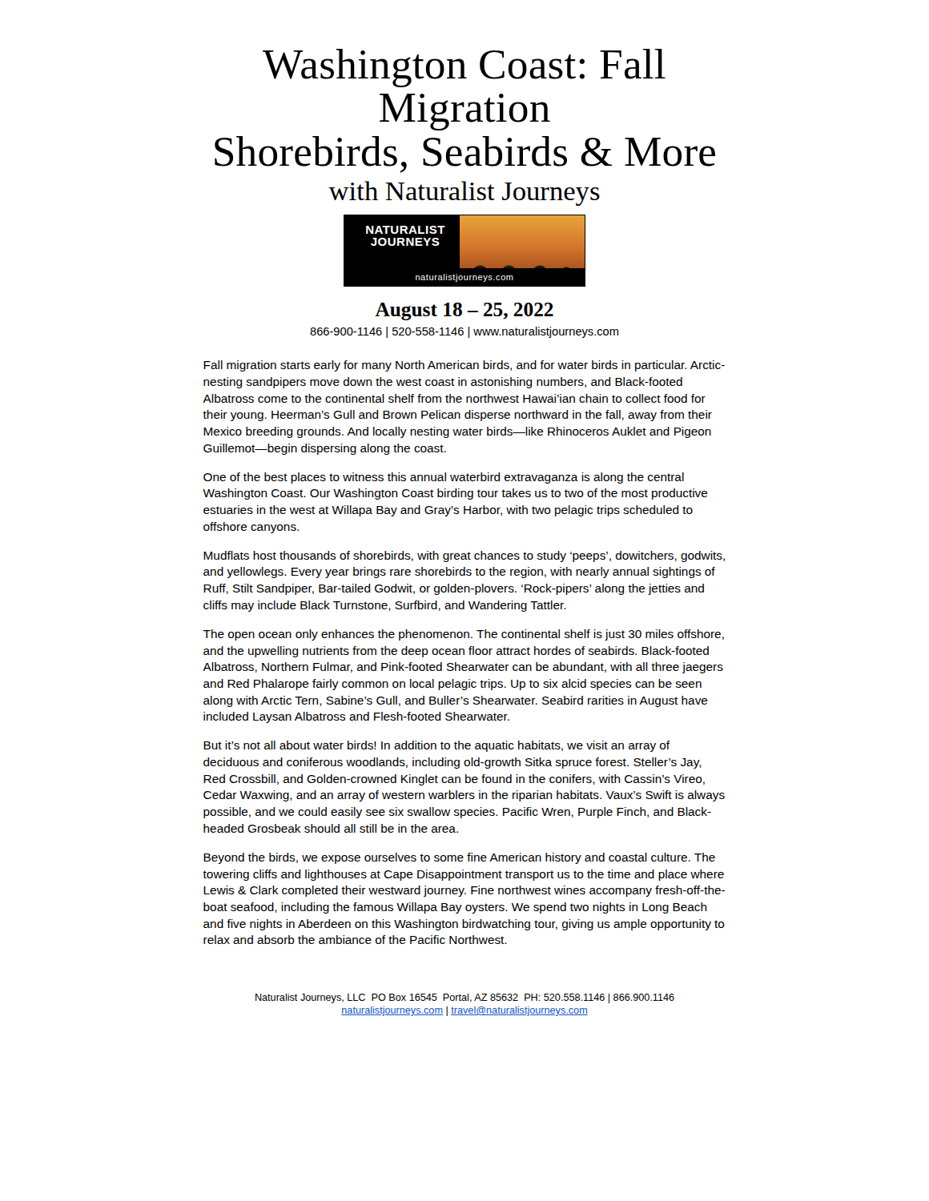Washington Coast: Fall Migration
Shorebirds, Seabirds & More
with Naturalist Journeys
NATURALIST
JOURNEYS
naturalistjourneys.com
August 18 – 25, 2022
866-900-1146 | 520-558-1146 | www.naturalistjourneys.com
Fall migration starts early for many North American birds, and for water birds in particular. Arctic-nesting sandpipers move down the west coast in astonishing numbers, and Black-footed Albatross come to the continental shelf from the northwest Hawai’ian chain to collect food for their young. Heerman’s Gull and Brown Pelican disperse northward in the fall, away from their Mexico breeding grounds. And locally nesting water birds—like Rhinoceros Auklet and Pigeon Guillemot—begin dispersing along the coast.
One of the best places to witness this annual waterbird extravaganza is along the central Washington Coast. Our Washington Coast birding tour takes us to two of the most productive estuaries in the west at Willapa Bay and Gray’s Harbor, with two pelagic trips scheduled to offshore canyons.
Mudflats host thousands of shorebirds, with great chances to study ‘peeps’, dowitchers, godwits, and yellowlegs. Every year brings rare shorebirds to the region, with nearly annual sightings of Ruff, Stilt Sandpiper, Bar-tailed Godwit, or golden-plovers. ‘Rock-pipers’ along the jetties and cliffs may include Black Turnstone, Surfbird, and Wandering Tattler.
The open ocean only enhances the phenomenon. The continental shelf is just 30 miles offshore, and the upwelling nutrients from the deep ocean floor attract hordes of seabirds. Black-footed Albatross, Northern Fulmar, and Pink-footed Shearwater can be abundant, with all three jaegers and Red Phalarope fairly common on local pelagic trips. Up to six alcid species can be seen along with Arctic Tern, Sabine’s Gull, and Buller’s Shearwater. Seabird rarities in August have included Laysan Albatross and Flesh-footed Shearwater.
But it’s not all about water birds! In addition to the aquatic habitats, we visit an array of deciduous and coniferous woodlands, including old-growth Sitka spruce forest. Steller’s Jay, Red Crossbill, and Golden-crowned Kinglet can be found in the conifers, with Cassin’s Vireo, Cedar Waxwing, and an array of western warblers in the riparian habitats. Vaux’s Swift is always possible, and we could easily see six swallow species. Pacific Wren, Purple Finch, and Black-headed Grosbeak should all still be in the area.
Beyond the birds, we expose ourselves to some fine American history and coastal culture. The towering cliffs and lighthouses at Cape Disappointment transport us to the time and place where Lewis & Clark completed their westward journey. Fine northwest wines accompany fresh-off-the-boat seafood, including the famous Willapa Bay oysters. We spend two nights in Long Beach and five nights in Aberdeen on this Washington birdwatching tour, giving us ample opportunity to relax and absorb the ambiance of the Pacific Northwest.
Naturalist Journeys, LLC PO Box 16545 Portal, AZ 85632 PH: 520.558.1146 | 866.900.1146
naturalistjourneys.com | travel@naturalistjourneys.com